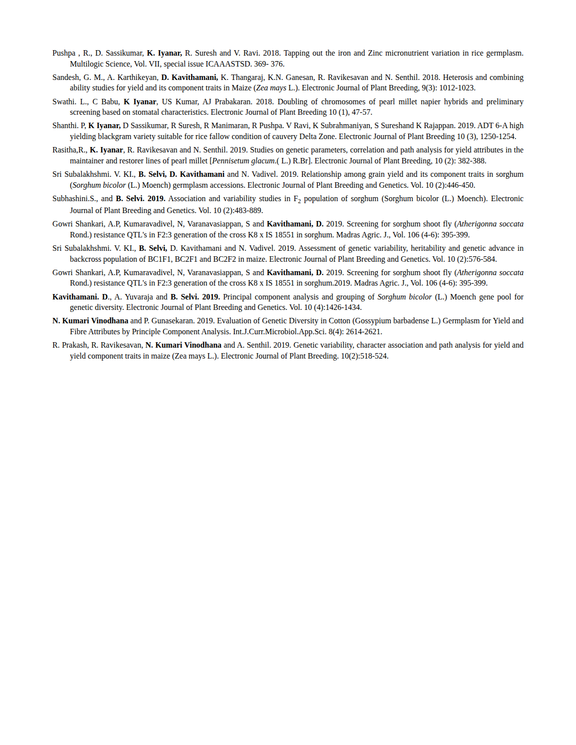Pushpa , R., D. Sassikumar, K. Iyanar, R. Suresh and V. Ravi. 2018. Tapping out the iron and Zinc micronutrient variation in rice germplasm. Multilogic Science, Vol. VII, special issue ICAAASTSD. 369- 376.
Sandesh, G. M., A. Karthikeyan, D. Kavithamani, K. Thangaraj, K.N. Ganesan, R. Ravikesavan and N. Senthil. 2018. Heterosis and combining ability studies for yield and its component traits in Maize (Zea mays L.). Electronic Journal of Plant Breeding, 9(3): 1012-1023.
Swathi. L., C Babu, K Iyanar, US Kumar, AJ Prabakaran. 2018. Doubling of chromosomes of pearl millet napier hybrids and preliminary screening based on stomatal characteristics. Electronic Journal of Plant Breeding 10 (1), 47-57.
Shanthi. P, K Iyanar, D Sassikumar, R Suresh, R Manimaran, R Pushpa. V Ravi, K Subrahmaniyan, S Sureshand K Rajappan. 2019. ADT 6-A high yielding blackgram variety suitable for rice fallow condition of cauvery Delta Zone. Electronic Journal of Plant Breeding 10 (3), 1250-1254.
Rasitha,R., K. Iyanar, R. Ravikesavan and N. Senthil. 2019. Studies on genetic parameters, correlation and path analysis for yield attributes in the maintainer and restorer lines of pearl millet [Pennisetum glacum.( L.) R.Br]. Electronic Journal of Plant Breeding, 10 (2): 382-388.
Sri Subalakhshmi. V. KI., B. Selvi, D. Kavithamani and N. Vadivel. 2019. Relationship among grain yield and its component traits in sorghum (Sorghum bicolor (L.) Moench) germplasm accessions. Electronic Journal of Plant Breeding and Genetics. Vol. 10 (2):446-450.
Subhashini.S., and B. Selvi. 2019. Association and variability studies in F2 population of sorghum (Sorghum bicolor (L.) Moench). Electronic Journal of Plant Breeding and Genetics. Vol. 10 (2):483-889.
Gowri Shankari, A.P, Kumaravadivel, N, Varanavasiappan, S and Kavithamani, D. 2019. Screening for sorghum shoot fly (Atherigonna soccata Rond.) resistance QTL's in F2:3 generation of the cross K8 x IS 18551 in sorghum. Madras Agric. J., Vol. 106 (4-6): 395-399.
Sri Subalakhshmi. V. KI., B. Selvi, D. Kavithamani and N. Vadivel. 2019. Assessment of genetic variability, heritability and genetic advance in backcross population of BC1F1, BC2F1 and BC2F2 in maize. Electronic Journal of Plant Breeding and Genetics. Vol. 10 (2):576-584.
Gowri Shankari, A.P, Kumaravadivel, N, Varanavasiappan, S and Kavithamani, D. 2019. Screening for sorghum shoot fly (Atherigonna soccata Rond.) resistance QTL's in F2:3 generation of the cross K8 x IS 18551 in sorghum.2019. Madras Agric. J., Vol. 106 (4-6): 395-399.
Kavithamani. D., A. Yuvaraja and B. Selvi. 2019. Principal component analysis and grouping of Sorghum bicolor (L.) Moench gene pool for genetic diversity. Electronic Journal of Plant Breeding and Genetics. Vol. 10 (4):1426-1434.
N. Kumari Vinodhana and P. Gunasekaran. 2019. Evaluation of Genetic Diversity in Cotton (Gossypium barbadense L.) Germplasm for Yield and Fibre Attributes by Principle Component Analysis. Int.J.Curr.Microbiol.App.Sci. 8(4): 2614-2621.
R. Prakash, R. Ravikesavan, N. Kumari Vinodhana and A. Senthil. 2019. Genetic variability, character association and path analysis for yield and yield component traits in maize (Zea mays L.). Electronic Journal of Plant Breeding. 10(2):518-524.